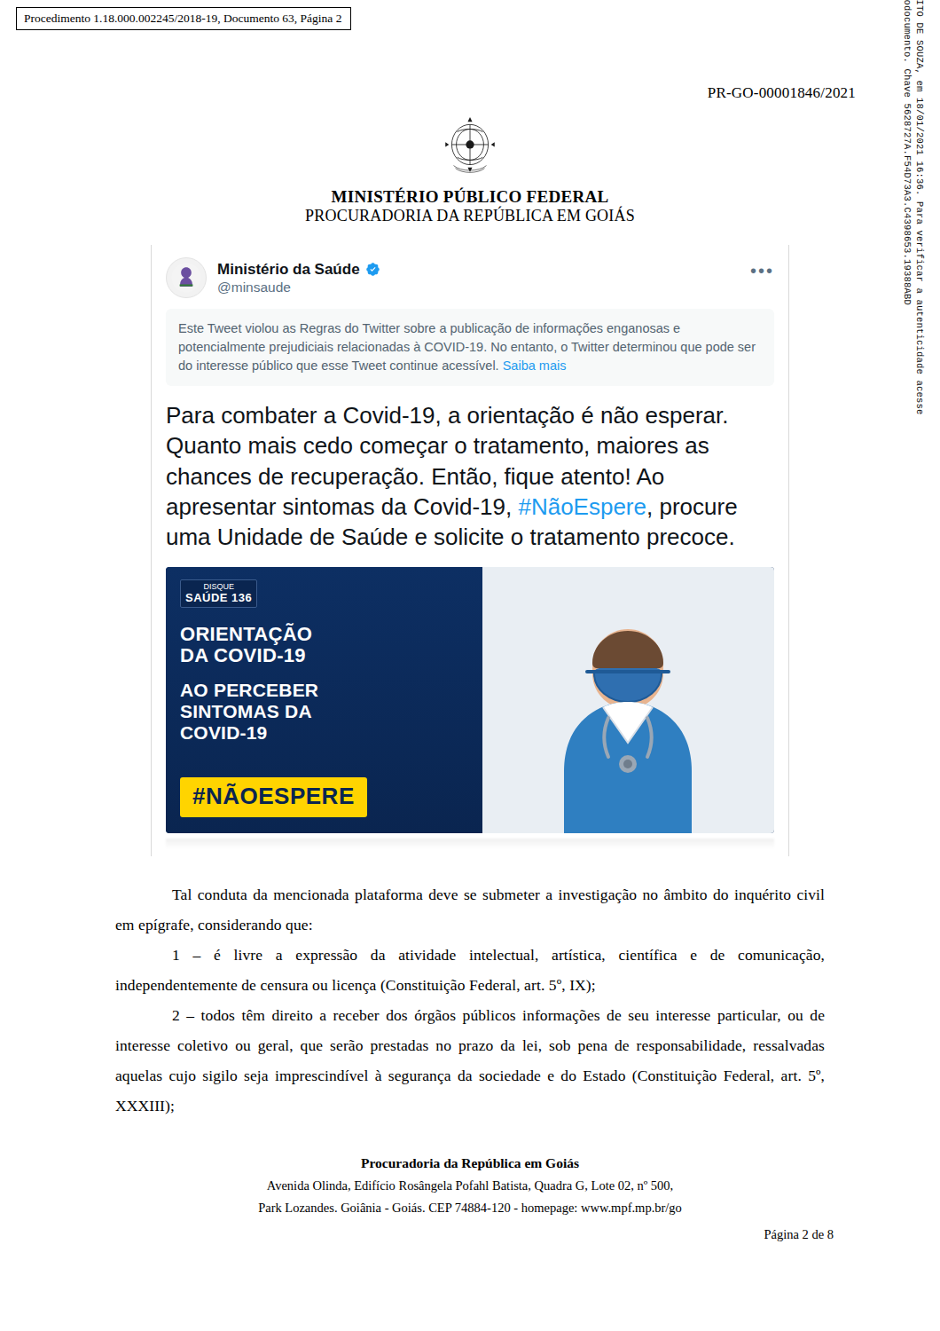Procedimento 1.18.000.002245/2018-19, Documento 63, Página 2
Assinado com login e senha por AILTON BENEDITO DE SOUZA, em 18/01/2021 16:36. Para verificar a autenticidade acesse http://www.transparencia.mpf.mp.br/validacaodocumento. Chave 5628727A.F54D73A3.C4398653.19388ABD
PR-GO-00001846/2021
MINISTÉRIO PÚBLICO FEDERAL
PROCURADORIA DA REPÚBLICA EM GOIÁS
Ministério da Saúde
@minsaude
•••
Este Tweet violou as Regras do Twitter sobre a publicação de informações enganosas e potencialmente prejudiciais relacionadas à COVID-19. No entanto, o Twitter determinou que pode ser do interesse público que esse Tweet continue acessível. Saiba mais
Para combater a Covid-19, a orientação é não esperar. Quanto mais cedo começar o tratamento, maiores as chances de recuperação. Então, fique atento! Ao apresentar sintomas da Covid-19, #NãoEspere, procure uma Unidade de Saúde e solicite o tratamento precoce.
DISQUESAÚDE 136
ORIENTAÇÃO
DA COVID-19
AO PERCEBER
SINTOMAS DA
COVID-19
#NÃOESPERE
SUSMinistério da Saúde
PÁTRIA AMADABRASIL
Tal conduta da mencionada plataforma deve se submeter a investigação no âmbito do inquérito civil em epígrafe, considerando que:
1 – é livre a expressão da atividade intelectual, artística, científica e de comunicação, independentemente de censura ou licença (Constituição Federal, art. 5º, IX);
2 – todos têm direito a receber dos órgãos públicos informações de seu interesse particular, ou de interesse coletivo ou geral, que serão prestadas no prazo da lei, sob pena de responsabilidade, ressalvadas aquelas cujo sigilo seja imprescindível à segurança da sociedade e do Estado (Constituição Federal, art. 5º, XXXIII);
Procuradoria da República em Goiás
Avenida Olinda, Edifício Rosângela Pofahl Batista, Quadra G, Lote 02, nº 500,
Park Lozandes. Goiânia - Goiás. CEP 74884-120 - homepage: www.mpf.mp.br/go
Página 2 de 8